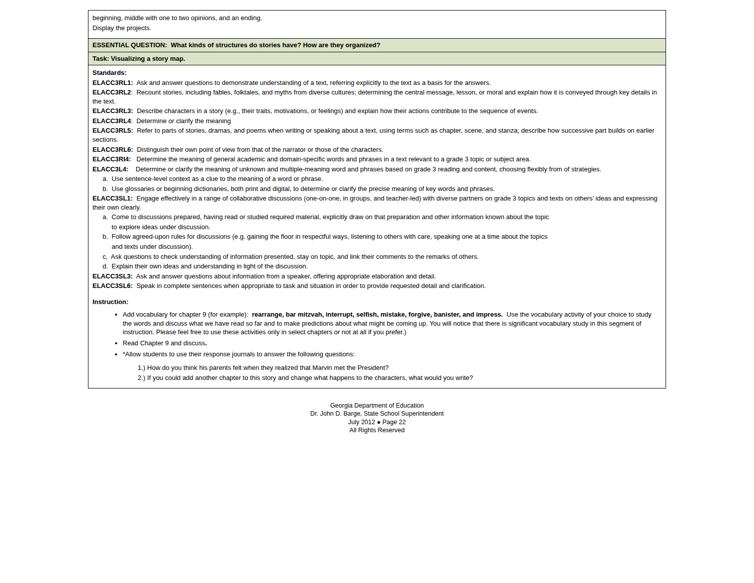beginning, middle with one to two opinions, and an ending.
Display the projects.
ESSENTIAL QUESTION: What kinds of structures do stories have? How are they organized?
Task: Visualizing a story map.
Standards:
ELACC3RL1: Ask and answer questions to demonstrate understanding of a text, referring explicitly to the text as a basis for the answers.
ELACC3RL2: Recount stories, including fables, folktales, and myths from diverse cultures; determining the central message, lesson, or moral and explain how it is conveyed through key details in the text.
ELACC3RL3: Describe characters in a story (e.g., their traits, motivations, or feelings) and explain how their actions contribute to the sequence of events.
ELACC3RL4: Determine or clarify the meaning
ELACC3RL5: Refer to parts of stories, dramas, and poems when writing or speaking about a text, using terms such as chapter, scene, and stanza; describe how successive part builds on earlier sections.
ELACC3RL6: Distinguish their own point of view from that of the narrator or those of the characters.
ELACC3RI4: Determine the meaning of general academic and domain-specific words and phrases in a text relevant to a grade 3 topic or subject area.
ELACC3L4: Determine or clarify the meaning of unknown and multiple-meaning word and phrases based on grade 3 reading and content, choosing flexibly from of strategies.
a. Use sentence-level context as a clue to the meaning of a word or phrase.
b. Use glossaries or beginning dictionaries, both print and digital, to determine or clarify the precise meaning of key words and phrases.
ELACC3SL1: Engage effectively in a range of collaborative discussions (one-on-one, in groups, and teacher-led) with diverse partners on grade 3 topics and texts on others’ ideas and expressing their own clearly.
a. Come to discussions prepared, having read or studied required material, explicitly draw on that preparation and other information known about the topic
to explore ideas under discussion.
b. Follow agreed-upon rules for discussions (e.g. gaining the floor in respectful ways, listening to others with care, speaking one at a time about the topics
and texts under discussion).
c, Ask questions to check understanding of information presented, stay on topic, and link their comments to the remarks of others.
d. Explain their own ideas and understanding in light of the discussion.
ELACC3SL3: Ask and answer questions about information from a speaker, offering appropriate elaboration and detail.
ELACC3SL6: Speak in complete sentences when appropriate to task and situation in order to provide requested detail and clarification.
Instruction:
Add vocabulary for chapter 9 (for example): rearrange, bar mitzvah, interrupt, selfish, mistake, forgive, banister, and impress. Use the vocabulary activity of your choice to study the words and discuss what we have read so far and to make predictions about what might be coming up. You will notice that there is significant vocabulary study in this segment of instruction. Please feel free to use these activities only in select chapters or not at all if you prefer.)
Read Chapter 9 and discuss.
*Allow students to use their response journals to answer the following questions:
How do you think his parents felt when they realized that Marvin met the President?
If you could add another chapter to this story and change what happens to the characters, what would you write?
Georgia Department of Education
Dr. John D. Barge, State School Superintendent
July 2012 ● Page 22
All Rights Reserved